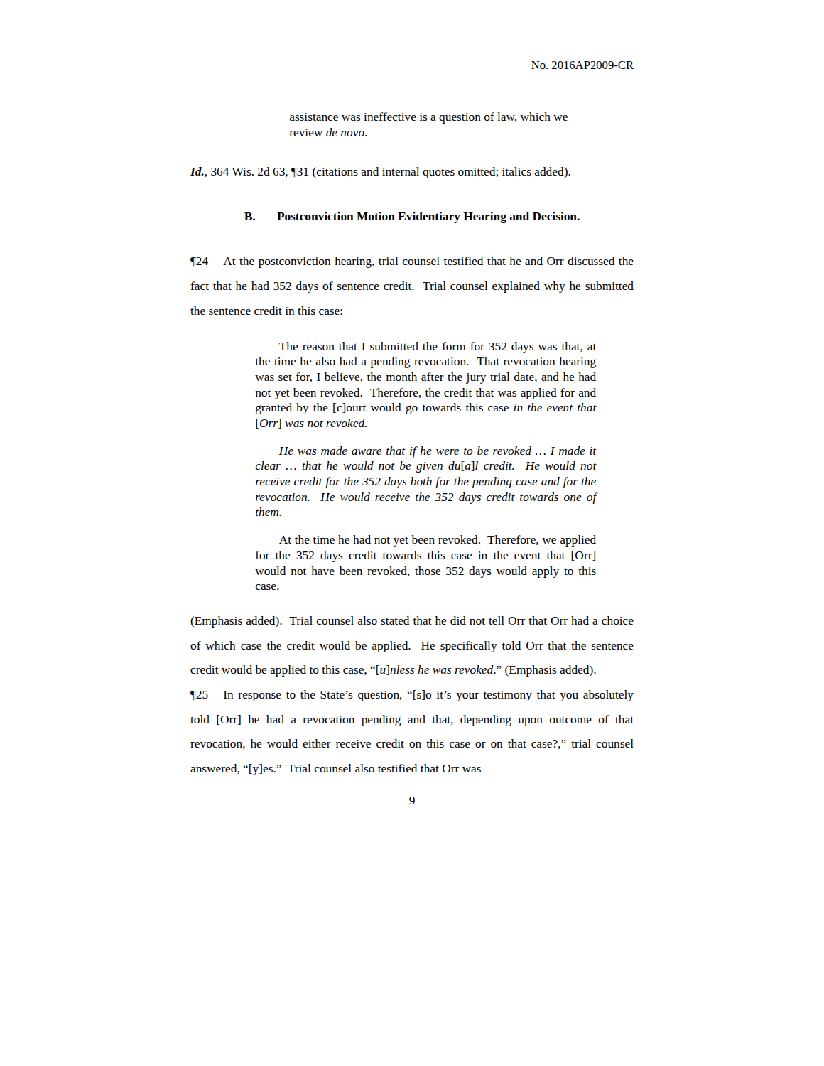No. 2016AP2009-CR
assistance was ineffective is a question of law, which we review de novo.
Id., 364 Wis. 2d 63, ¶31 (citations and internal quotes omitted; italics added).
B. Postconviction Motion Evidentiary Hearing and Decision.
¶24 At the postconviction hearing, trial counsel testified that he and Orr discussed the fact that he had 352 days of sentence credit. Trial counsel explained why he submitted the sentence credit in this case:
The reason that I submitted the form for 352 days was that, at the time he also had a pending revocation. That revocation hearing was set for, I believe, the month after the jury trial date, and he had not yet been revoked. Therefore, the credit that was applied for and granted by the [c]ourt would go towards this case in the event that [Orr] was not revoked.
He was made aware that if he were to be revoked … I made it clear … that he would not be given du[a]l credit. He would not receive credit for the 352 days both for the pending case and for the revocation. He would receive the 352 days credit towards one of them.
At the time he had not yet been revoked. Therefore, we applied for the 352 days credit towards this case in the event that [Orr] would not have been revoked, those 352 days would apply to this case.
(Emphasis added). Trial counsel also stated that he did not tell Orr that Orr had a choice of which case the credit would be applied. He specifically told Orr that the sentence credit would be applied to this case, “[u]nless he was revoked.” (Emphasis added).
¶25 In response to the State’s question, “[s]o it’s your testimony that you absolutely told [Orr] he had a revocation pending and that, depending upon outcome of that revocation, he would either receive credit on this case or on that case?,” trial counsel answered, “[y]es.” Trial counsel also testified that Orr was
9